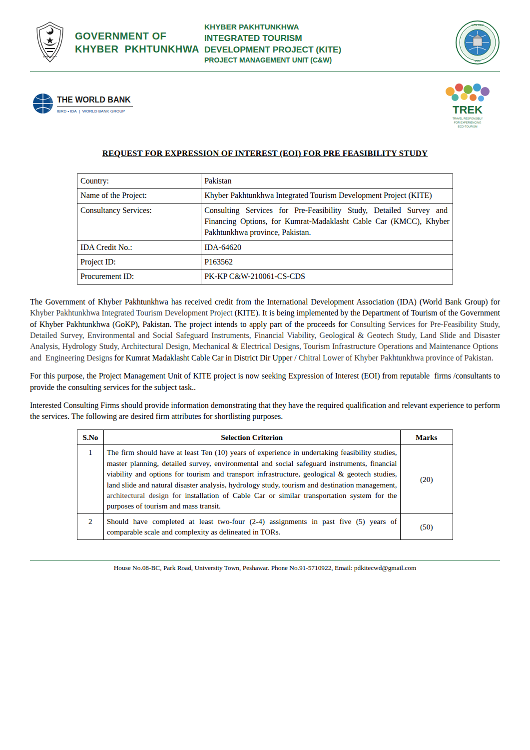خیبر پختونخوا
GOVERNMENT OF
KHYBER PKHTUNKHWA
KHYBER PAKHTUNKHWA
INTEGRATED TOURISM
DEVELOPMENT PROJECT (KITE)
PROJECT MANAGEMENT UNIT (C&W)
KITE C&W PMU
THE WORLD BANK IBRD • IDA | WORLD BANK GROUP TREK TRAVEL RESPONSIBLY FOR EXPERIENCING ECO-TOURISM
REQUEST FOR EXPRESSION OF INTEREST (EOI) FOR PRE FEASIBILITY STUDY
| Country: | Pakistan |
| Name of the Project: | Khyber Pakhtunkhwa Integrated Tourism Development Project (KITE) |
| Consultancy Services: | Consulting Services for Pre-Feasibility Study, Detailed Survey and Financing Options, for Kumrat-Madaklasht Cable Car (KMCC), Khyber Pakhtunkhwa province, Pakistan. |
| IDA Credit No.: | IDA-64620 |
| Project ID: | P163562 |
| Procurement ID: | PK-KP C&W-210061-CS-CDS |
The Government of Khyber Pakhtunkhwa has received credit from the International Development Association (IDA) (World Bank Group) for Khyber Pakhtunkhwa Integrated Tourism Development Project (KITE). It is being implemented by the Department of Tourism of the Government of Khyber Pakhtunkhwa (GoKP), Pakistan. The project intends to apply part of the proceeds for Consulting Services for Pre-Feasibility Study, Detailed Survey, Environmental and Social Safeguard Instruments, Financial Viability, Geological & Geotech Study, Land Slide and Disaster Analysis, Hydrology Study, Architectural Design, Mechanical & Electrical Designs, Tourism Infrastructure Operations and Maintenance Options and Engineering Designs for Kumrat Madaklasht Cable Car in District Dir Upper / Chitral Lower of Khyber Pakhtunkhwa province of Pakistan.
For this purpose, the Project Management Unit of KITE project is now seeking Expression of Interest (EOI) from reputable firms /consultants to provide the consulting services for the subject task..
Interested Consulting Firms should provide information demonstrating that they have the required qualification and relevant experience to perform the services. The following are desired firm attributes for shortlisting purposes.
| S.No | Selection Criterion | Marks |
| --- | --- | --- |
| 1 | The firm should have at least Ten (10) years of experience in undertaking feasibility studies, master planning, detailed survey, environmental and social safeguard instruments, financial viability and options for tourism and transport infrastructure, geological & geotech studies, land slide and natural disaster analysis, hydrology study, tourism and destination management, architectural design for installation of Cable Car or similar transportation system for the purposes of tourism and mass transit. | (20) |
| 2 | Should have completed at least two-four (2-4) assignments in past five (5) years of comparable scale and complexity as delineated in TORs. | (50) |
House No.08-BC, Park Road, University Town, Peshawar. Phone No.91-5710922, Email: pdkitecwd@gmail.com